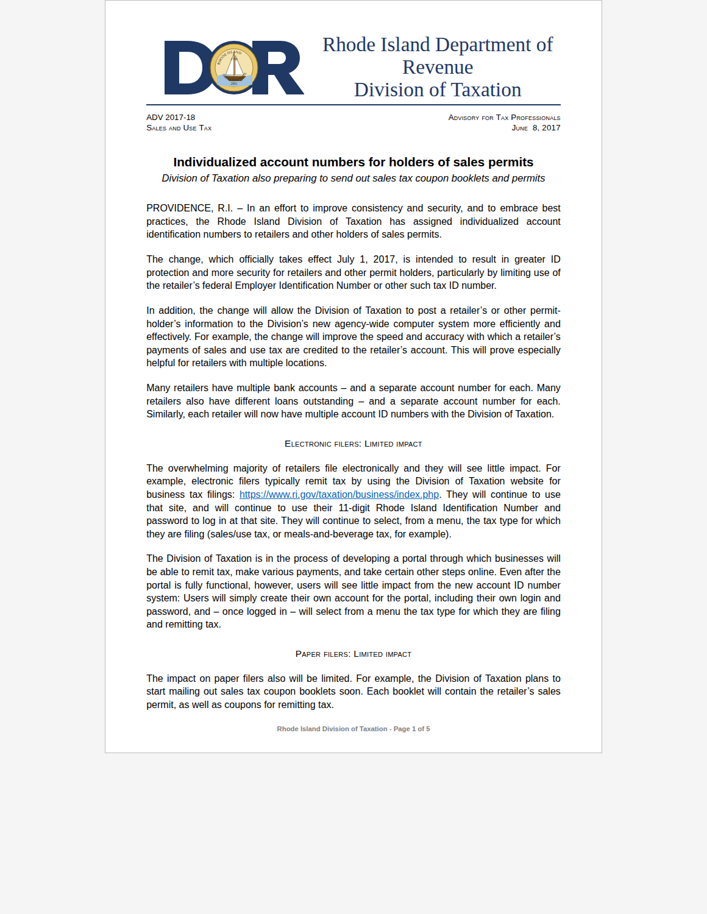RHODE ISLAND 1790 2001 THE OCEAN STATE
Rhode Island Department of Revenue
Division of Taxation
ADV 2017-18
Sales and Use Tax
Advisory for Tax Professionals
June 8, 2017
Individualized account numbers for holders of sales permits
Division of Taxation also preparing to send out sales tax coupon booklets and permits
PROVIDENCE, R.I. – In an effort to improve consistency and security, and to embrace best practices, the Rhode Island Division of Taxation has assigned individualized account identification numbers to retailers and other holders of sales permits.
The change, which officially takes effect July 1, 2017, is intended to result in greater ID protection and more security for retailers and other permit holders, particularly by limiting use of the retailer’s federal Employer Identification Number or other such tax ID number.
In addition, the change will allow the Division of Taxation to post a retailer’s or other permit-holder’s information to the Division’s new agency-wide computer system more efficiently and effectively. For example, the change will improve the speed and accuracy with which a retailer’s payments of sales and use tax are credited to the retailer’s account. This will prove especially helpful for retailers with multiple locations.
Many retailers have multiple bank accounts – and a separate account number for each. Many retailers also have different loans outstanding – and a separate account number for each. Similarly, each retailer will now have multiple account ID numbers with the Division of Taxation.
Electronic filers: Limited impact
The overwhelming majority of retailers file electronically and they will see little impact. For example, electronic filers typically remit tax by using the Division of Taxation website for business tax filings: https://www.ri.gov/taxation/business/index.php. They will continue to use that site, and will continue to use their 11-digit Rhode Island Identification Number and password to log in at that site. They will continue to select, from a menu, the tax type for which they are filing (sales/use tax, or meals-and-beverage tax, for example).
The Division of Taxation is in the process of developing a portal through which businesses will be able to remit tax, make various payments, and take certain other steps online. Even after the portal is fully functional, however, users will see little impact from the new account ID number system: Users will simply create their own account for the portal, including their own login and password, and – once logged in – will select from a menu the tax type for which they are filing and remitting tax.
Paper filers: Limited impact
The impact on paper filers also will be limited. For example, the Division of Taxation plans to start mailing out sales tax coupon booklets soon. Each booklet will contain the retailer’s sales permit, as well as coupons for remitting tax.
Rhode Island Division of Taxation - Page 1 of 5